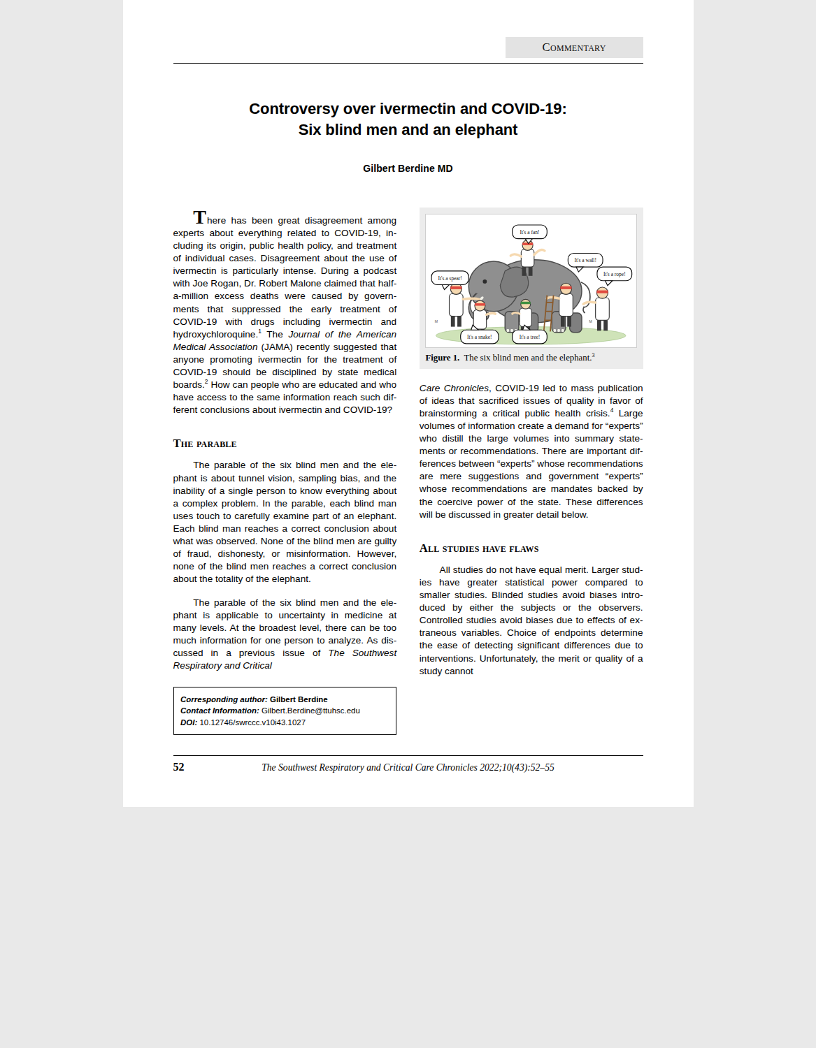Commentary
Controversy over ivermectin and COVID-19:
Six blind men and an elephant
Gilbert Berdine MD
There has been great disagreement among experts about everything related to COVID-19, including its origin, public health policy, and treatment of individual cases. Disagreement about the use of ivermectin is particularly intense. During a podcast with Joe Rogan, Dr. Robert Malone claimed that half-a-million excess deaths were caused by governments that suppressed the early treatment of COVID-19 with drugs including ivermectin and hydroxychloroquine.1 The Journal of the American Medical Association (JAMA) recently suggested that anyone promoting ivermectin for the treatment of COVID-19 should be disciplined by state medical boards.2 How can people who are educated and who have access to the same information reach such different conclusions about ivermectin and COVID-19?
The parable
The parable of the six blind men and the elephant is about tunnel vision, sampling bias, and the inability of a single person to know everything about a complex problem. In the parable, each blind man uses touch to carefully examine part of an elephant. Each blind man reaches a correct conclusion about what was observed. None of the blind men are guilty of fraud, dishonesty, or misinformation. However, none of the blind men reaches a correct conclusion about the totality of the elephant.
The parable of the six blind men and the elephant is applicable to uncertainty in medicine at many levels. At the broadest level, there can be too much information for one person to analyze. As discussed in a previous issue of The Southwest Respiratory and Critical
Corresponding author: Gilbert Berdine
Contact Information: Gilbert.Berdine@ttuhsc.edu
DOI: 10.12746/swrccc.v10i43.1027
It's a fan! It's a wall! It's a rope! It's a spear! It's a snake! It's a tree! M M
Figure 1. The six blind men and the elephant.3
Care Chronicles, COVID-19 led to mass publication of ideas that sacrificed issues of quality in favor of brainstorming a critical public health crisis.4 Large volumes of information create a demand for “experts” who distill the large volumes into summary statements or recommendations. There are important differences between “experts” whose recommendations are mere suggestions and government “experts” whose recommendations are mandates backed by the coercive power of the state. These differences will be discussed in greater detail below.
All studies have flaws
All studies do not have equal merit. Larger studies have greater statistical power compared to smaller studies. Blinded studies avoid biases introduced by either the subjects or the observers. Controlled studies avoid biases due to effects of extraneous variables. Choice of endpoints determine the ease of detecting significant differences due to interventions. Unfortunately, the merit or quality of a study cannot
52
The Southwest Respiratory and Critical Care Chronicles 2022;10(43):52–55